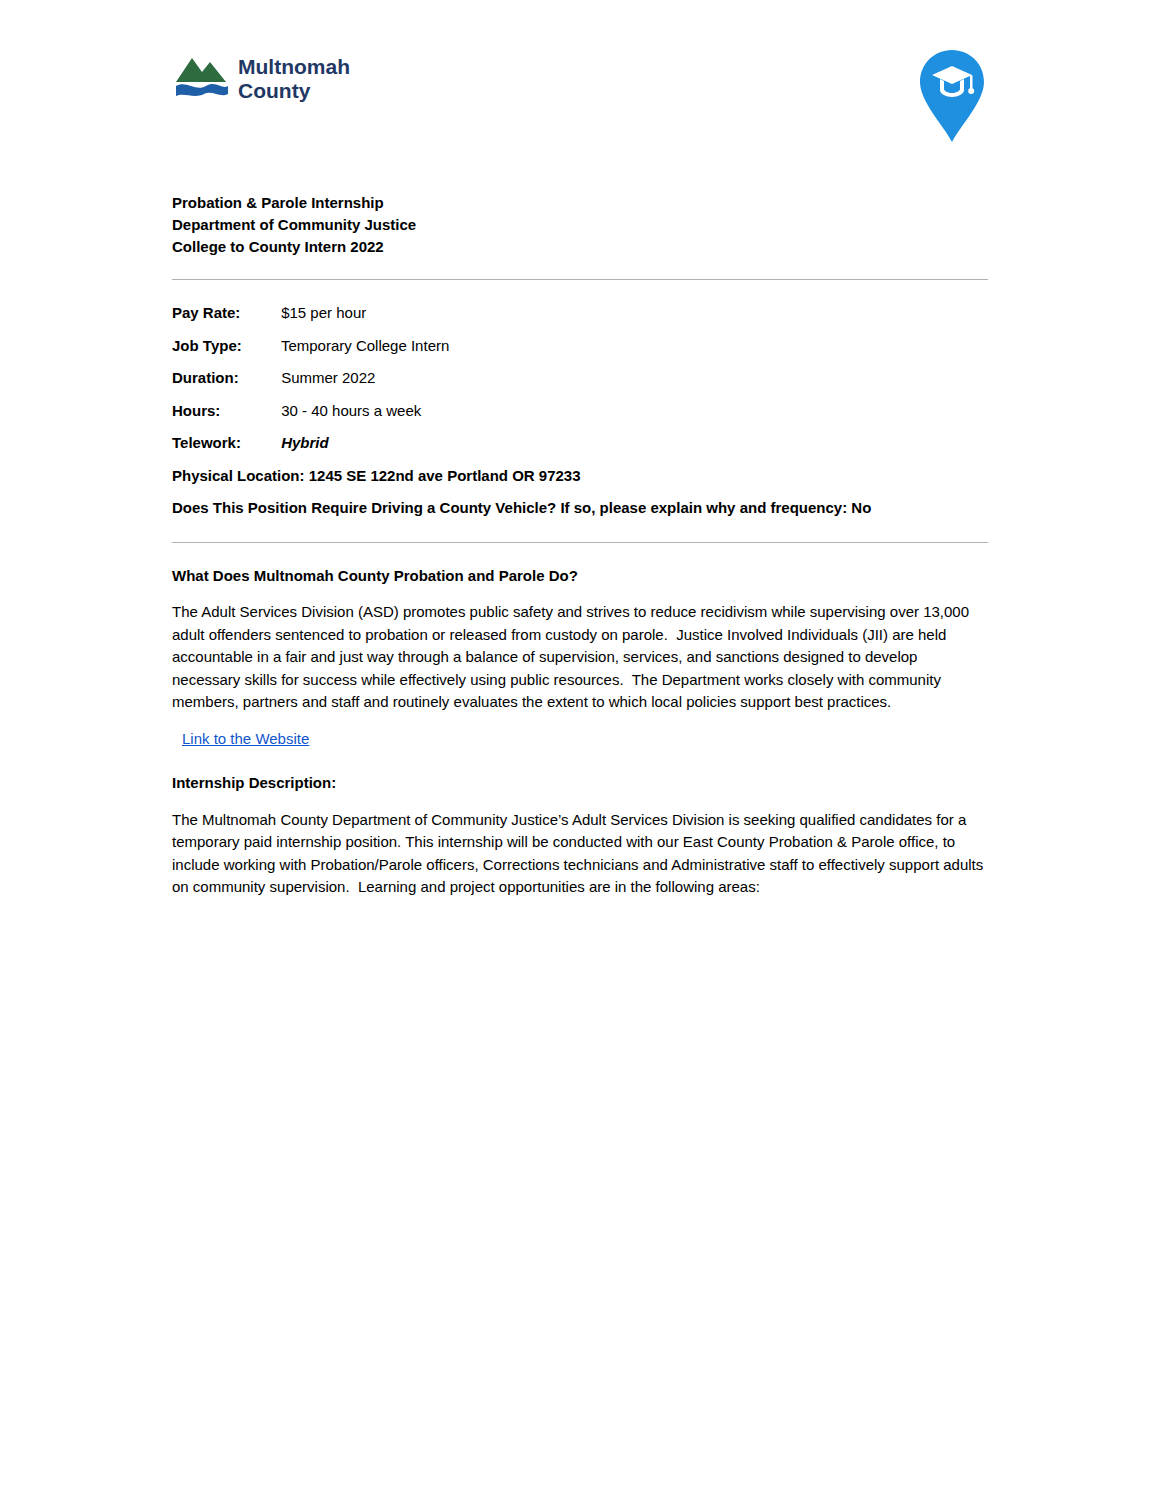Multnomah County
Probation & Parole Internship
Department of Community Justice
College to County Intern 2022
Pay Rate: $15 per hour
Job Type: Temporary College Intern
Duration: Summer 2022
Hours: 30 - 40 hours a week
Telework: Hybrid
Physical Location: 1245 SE 122nd ave Portland OR 97233
Does This Position Require Driving a County Vehicle? If so, please explain why and frequency: No
What Does Multnomah County Probation and Parole Do?
The Adult Services Division (ASD) promotes public safety and strives to reduce recidivism while supervising over 13,000 adult offenders sentenced to probation or released from custody on parole. Justice Involved Individuals (JII) are held accountable in a fair and just way through a balance of supervision, services, and sanctions designed to develop necessary skills for success while effectively using public resources. The Department works closely with community members, partners and staff and routinely evaluates the extent to which local policies support best practices.
Link to the Website
Internship Description:
The Multnomah County Department of Community Justice’s Adult Services Division is seeking qualified candidates for a temporary paid internship position. This internship will be conducted with our East County Probation & Parole office, to include working with Probation/Parole officers, Corrections technicians and Administrative staff to effectively support adults on community supervision. Learning and project opportunities are in the following areas: